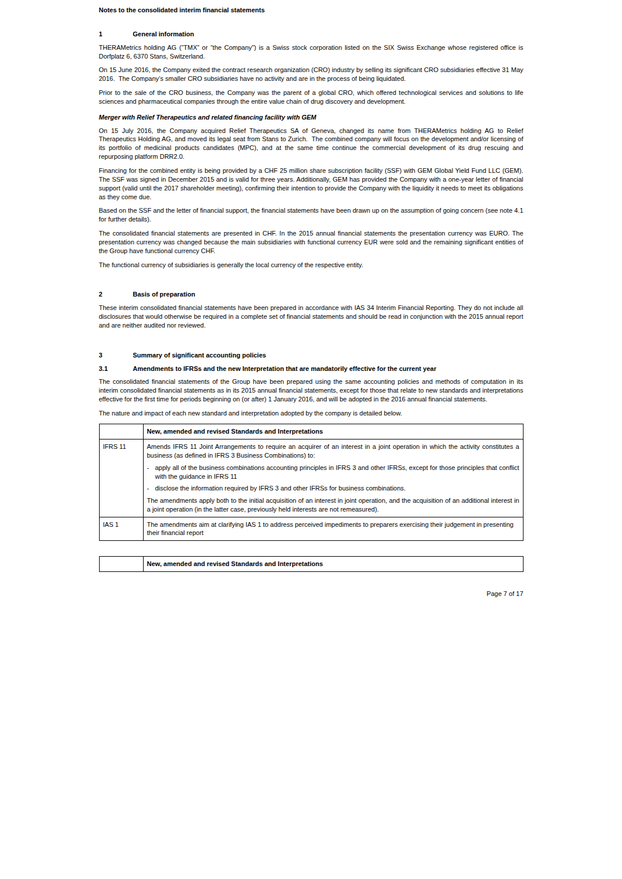Notes to the consolidated interim financial statements
1 General information
THERAMetrics holding AG (“TMX” or “the Company”) is a Swiss stock corporation listed on the SIX Swiss Exchange whose registered office is Dorfplatz 6, 6370 Stans, Switzerland.
On 15 June 2016, the Company exited the contract research organization (CRO) industry by selling its significant CRO subsidiaries effective 31 May 2016. The Company’s smaller CRO subsidiaries have no activity and are in the process of being liquidated.
Prior to the sale of the CRO business, the Company was the parent of a global CRO, which offered technological services and solutions to life sciences and pharmaceutical companies through the entire value chain of drug discovery and development.
Merger with Relief Therapeutics and related financing facility with GEM
On 15 July 2016, the Company acquired Relief Therapeutics SA of Geneva, changed its name from THERAMetrics holding AG to Relief Therapeutics Holding AG, and moved its legal seat from Stans to Zurich. The combined company will focus on the development and/or licensing of its portfolio of medicinal products candidates (MPC), and at the same time continue the commercial development of its drug rescuing and repurposing platform DRR2.0.
Financing for the combined entity is being provided by a CHF 25 million share subscription facility (SSF) with GEM Global Yield Fund LLC (GEM). The SSF was signed in December 2015 and is valid for three years. Additionally, GEM has provided the Company with a one-year letter of financial support (valid until the 2017 shareholder meeting), confirming their intention to provide the Company with the liquidity it needs to meet its obligations as they come due.
Based on the SSF and the letter of financial support, the financial statements have been drawn up on the assumption of going concern (see note 4.1 for further details).
The consolidated financial statements are presented in CHF. In the 2015 annual financial statements the presentation currency was EURO. The presentation currency was changed because the main subsidiaries with functional currency EUR were sold and the remaining significant entities of the Group have functional currency CHF.
The functional currency of subsidiaries is generally the local currency of the respective entity.
2 Basis of preparation
These interim consolidated financial statements have been prepared in accordance with IAS 34 Interim Financial Reporting. They do not include all disclosures that would otherwise be required in a complete set of financial statements and should be read in conjunction with the 2015 annual report and are neither audited nor reviewed.
3 Summary of significant accounting policies
3.1 Amendments to IFRSs and the new Interpretation that are mandatorily effective for the current year
The consolidated financial statements of the Group have been prepared using the same accounting policies and methods of computation in its interim consolidated financial statements as in its 2015 annual financial statements, except for those that relate to new standards and interpretations effective for the first time for periods beginning on (or after) 1 January 2016, and will be adopted in the 2016 annual financial statements.
The nature and impact of each new standard and interpretation adopted by the company is detailed below.
| | New, amended and revised Standards and Interpretations |
| IFRS 11 | Amends IFRS 11 Joint Arrangements to require an acquirer of an interest in a joint operation in which the activity constitutes a business (as defined in IFRS 3 Business Combinations) to: apply all of the business combinations accounting principles in IFRS 3 and other IFRSs, except for those principles that conflict with the guidance in IFRS 11 disclose the information required by IFRS 3 and other IFRSs for business combinations. The amendments apply both to the initial acquisition of an interest in joint operation, and the acquisition of an additional interest in a joint operation (in the latter case, previously held interests are not remeasured). |
| IAS 1 | The amendments aim at clarifying IAS 1 to address perceived impediments to preparers exercising their judgement in presenting their financial report |
| | New, amended and revised Standards and Interpretations |
Page 7 of 17